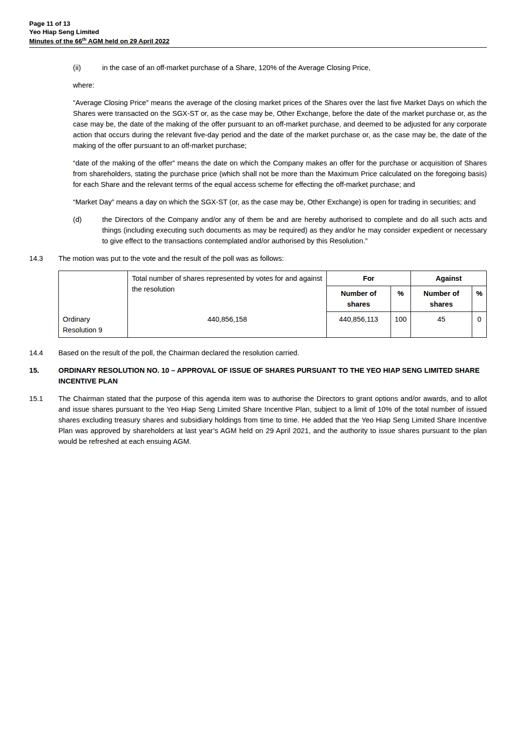Page 11 of 13
Yeo Hiap Seng Limited
Minutes of the 66th AGM held on 29 April 2022
(ii)
in the case of an off-market purchase of a Share, 120% of the Average Closing Price,
where:
“Average Closing Price” means the average of the closing market prices of the Shares over the last five Market Days on which the Shares were transacted on the SGX-ST or, as the case may be, Other Exchange, before the date of the market purchase or, as the case may be, the date of the making of the offer pursuant to an off-market purchase, and deemed to be adjusted for any corporate action that occurs during the relevant five-day period and the date of the market purchase or, as the case may be, the date of the making of the offer pursuant to an off-market purchase;
“date of the making of the offer” means the date on which the Company makes an offer for the purchase or acquisition of Shares from shareholders, stating the purchase price (which shall not be more than the Maximum Price calculated on the foregoing basis) for each Share and the relevant terms of the equal access scheme for effecting the off-market purchase; and
“Market Day” means a day on which the SGX-ST (or, as the case may be, Other Exchange) is open for trading in securities; and
(d)
the Directors of the Company and/or any of them be and are hereby authorised to complete and do all such acts and things (including executing such documents as may be required) as they and/or he may consider expedient or necessary to give effect to the transactions contemplated and/or authorised by this Resolution.”
14.3
The motion was put to the vote and the result of the poll was as follows:
| | Total number of shares represented by votes for and against the resolution | For | Against |
| Number of shares | % | Number of shares | % |
| Ordinary Resolution 9 | 440,856,158 | 440,856,113 | 100 | 45 | 0 |
14.4
Based on the result of the poll, the Chairman declared the resolution carried.
15.
Ordinary Resolution No. 10 – Approval of Issue of Shares Pursuant to the Yeo Hiap Seng Limited Share Incentive Plan
15.1
The Chairman stated that the purpose of this agenda item was to authorise the Directors to grant options and/or awards, and to allot and issue shares pursuant to the Yeo Hiap Seng Limited Share Incentive Plan, subject to a limit of 10% of the total number of issued shares excluding treasury shares and subsidiary holdings from time to time. He added that the Yeo Hiap Seng Limited Share Incentive Plan was approved by shareholders at last year’s AGM held on 29 April 2021, and the authority to issue shares pursuant to the plan would be refreshed at each ensuing AGM.